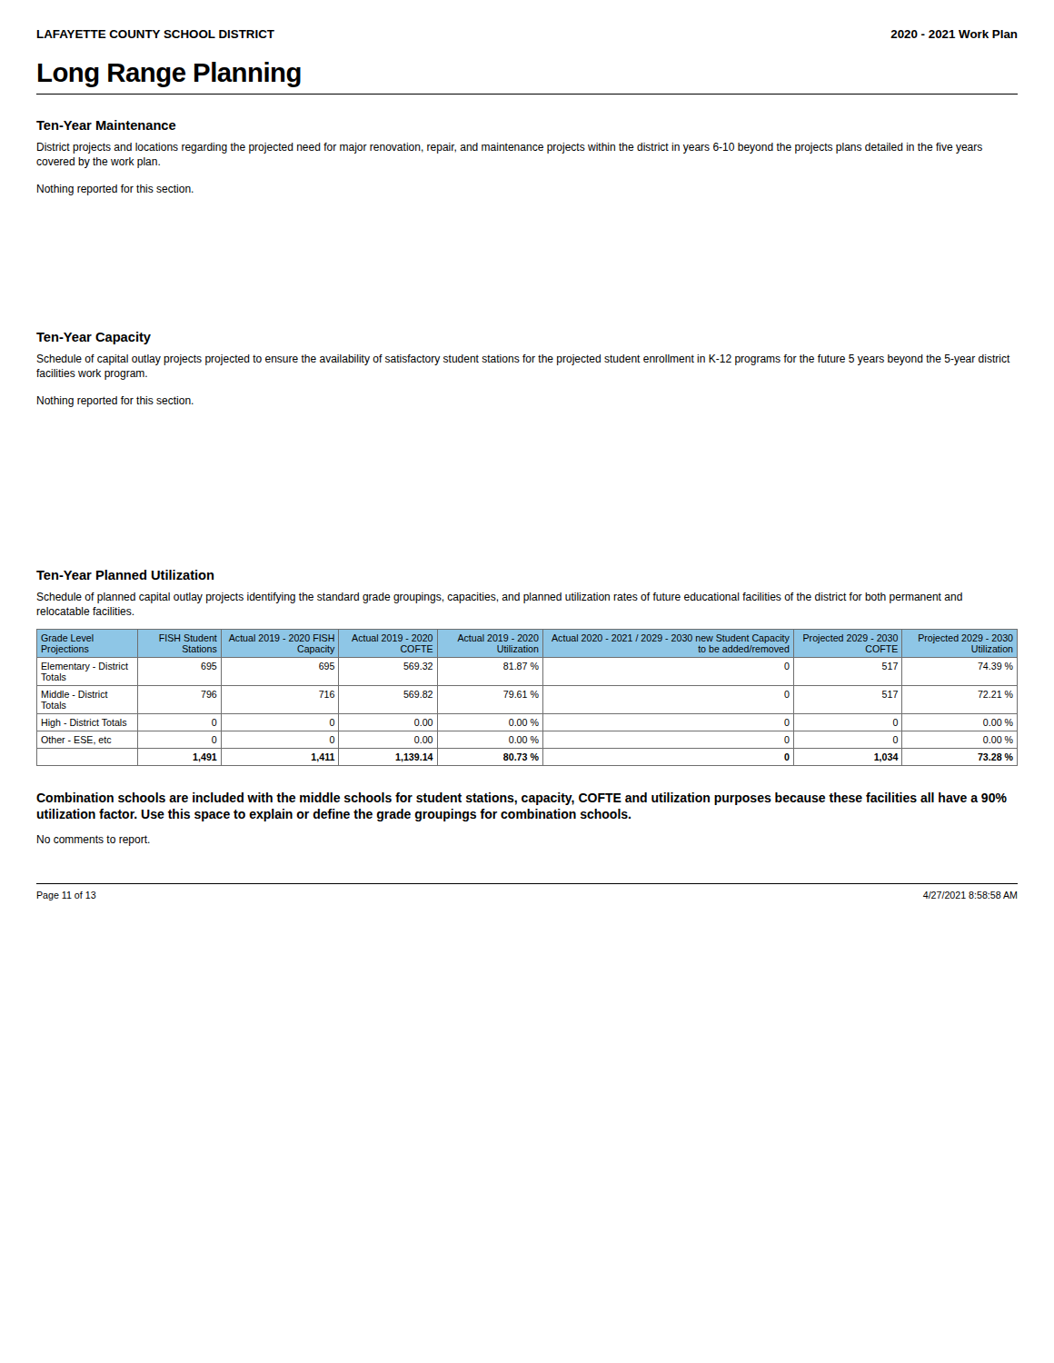LAFAYETTE COUNTY SCHOOL DISTRICT 2020 - 2021 Work Plan
Long Range Planning
Ten-Year Maintenance
District projects and locations regarding the projected need for major renovation, repair, and maintenance projects within the district in years 6-10 beyond the projects plans detailed in the five years covered by the work plan.
Nothing reported for this section.
Ten-Year Capacity
Schedule of capital outlay projects projected to ensure the availability of satisfactory student stations for the projected student enrollment in K-12 programs for the future 5 years beyond the 5-year district facilities work program.
Nothing reported for this section.
Ten-Year Planned Utilization
Schedule of planned capital outlay projects identifying the standard grade groupings, capacities, and planned utilization rates of future educational facilities of the district for both permanent and relocatable facilities.
| Grade Level Projections | FISH Student Stations | Actual 2019 - 2020 FISH Capacity | Actual 2019 - 2020 COFTE | Actual 2019 - 2020 Utilization | Actual 2020 - 2021 / 2029 - 2030 new Student Capacity to be added/removed | Projected 2029 - 2030 COFTE | Projected 2029 - 2030 Utilization |
| --- | --- | --- | --- | --- | --- | --- | --- |
| Elementary - District Totals | 695 | 695 | 569.32 | 81.87 % | 0 | 517 | 74.39 % |
| Middle - District Totals | 796 | 716 | 569.82 | 79.61 % | 0 | 517 | 72.21 % |
| High - District Totals | 0 | 0 | 0.00 | 0.00 % | 0 | 0 | 0.00 % |
| Other - ESE, etc | 0 | 0 | 0.00 | 0.00 % | 0 | 0 | 0.00 % |
| | 1,491 | 1,411 | 1,139.14 | 80.73 % | 0 | 1,034 | 73.28 % |
Combination schools are included with the middle schools for student stations, capacity, COFTE and utilization purposes because these facilities all have a 90% utilization factor. Use this space to explain or define the grade groupings for combination schools.
No comments to report.
Page 11 of 13 4/27/2021 8:58:58 AM